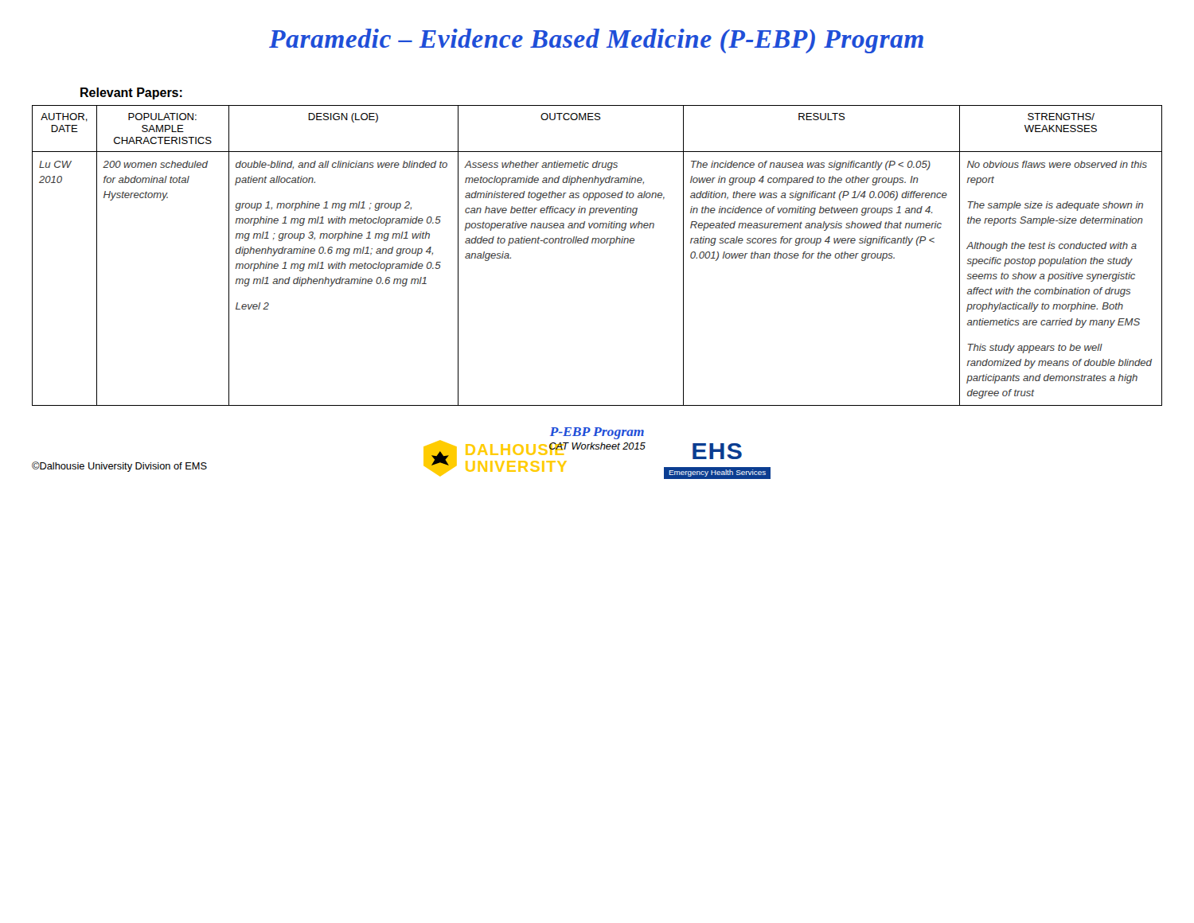Paramedic – Evidence Based Medicine (P-EBP) Program
Relevant Papers:
| AUTHOR, DATE | POPULATION: SAMPLE CHARACTERISTICS | DESIGN (LOE) | OUTCOMES | RESULTS | STRENGTHS/ WEAKNESSES |
| --- | --- | --- | --- | --- | --- |
| Lu CW 2010 | 200 women scheduled for abdominal total Hysterectomy. | double-blind, and all clinicians were blinded to patient allocation. group 1, morphine 1 mg ml1 ; group 2, morphine 1 mg ml1 with metoclopramide 0.5 mg ml1 ; group 3, morphine 1 mg ml1 with diphenhydramine 0.6 mg ml1; and group 4, morphine 1 mg ml1 with metoclopramide 0.5 mg ml1 and diphenhydramine 0.6 mg ml1 Level 2 | Assess whether antiemetic drugs metoclopramide and diphenhydramine, administered together as opposed to alone, can have better efficacy in preventing postoperative nausea and vomiting when added to patient-controlled morphine analgesia. | The incidence of nausea was significantly (P < 0.05) lower in group 4 compared to the other groups. In addition, there was a significant (P 1/4 0.006) difference in the incidence of vomiting between groups 1 and 4. Repeated measurement analysis showed that numeric rating scale scores for group 4 were significantly (P < 0.001) lower than those for the other groups. | No obvious flaws were observed in this report The sample size is adequate shown in the reports Sample-size determination Although the test is conducted with a specific postop population the study seems to show a positive synergistic affect with the combination of drugs prophylactically to morphine. Both antiemetics are carried by many EMS This study appears to be well randomized by means of double blinded participants and demonstrates a high degree of trust |
DALHOUSIE
UNIVERSITY
EHS
Emergency Health Services
P-EBP Program
CAT Worksheet 2015
©Dalhousie University Division of EMS